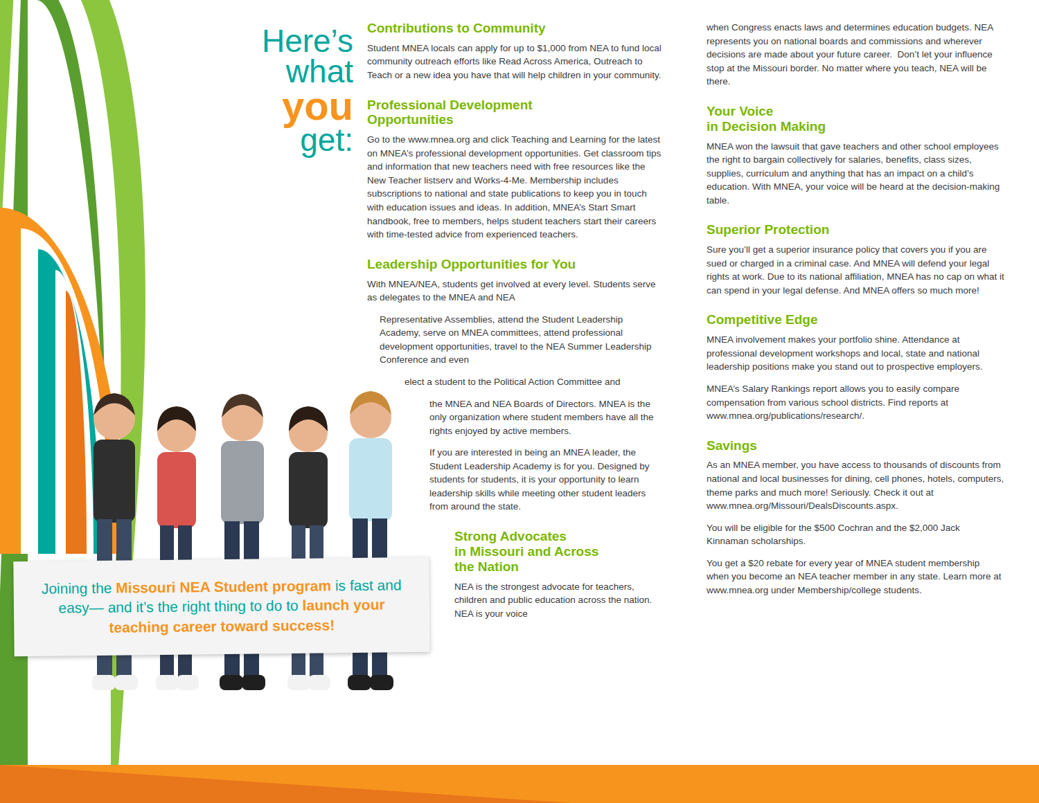Here’s what you get:
Five students holding a banner
Joining the Missouri NEA Student program is fast and easy— and it’s the right thing to do to launch your teaching career toward success!
Contributions to Community
Student MNEA locals can apply for up to $1,000 from NEA to fund local community outreach efforts like Read Across America, Outreach to Teach or a new idea you have that will help children in your community.
Professional Development
Opportunities
Go to the www.mnea.org and click Teaching and Learning for the latest on MNEA’s professional development opportunities. Get classroom tips and information that new teachers need with free resources like the New Teacher listserv and Works-4-Me. Membership includes subscriptions to national and state publications to keep you in touch with education issues and ideas. In addition, MNEA’s Start Smart handbook, free to members, helps student teachers start their careers with time-tested advice from experienced teachers.
Leadership Opportunities for You
With MNEA/NEA, students get involved at every level. Students serve as delegates to the MNEA and NEA
Representative Assemblies, attend the Student Leadership Academy, serve on MNEA committees, attend professional development opportunities, travel to the NEA Summer Leadership Conference and even
elect a student to the Political Action Committee and
the MNEA and NEA Boards of Directors. MNEA is the only organization where student members have all the rights enjoyed by active members.
If you are interested in being an MNEA leader, the Student Leadership Academy is for you. Designed by students for students, it is your opportunity to learn leadership skills while meeting other student leaders from around the state.
Strong Advocates
in Missouri and Across
the Nation
NEA is the strongest advocate for teachers, children and public education across the nation. NEA is your voice
when Congress enacts laws and determines education budgets. NEA represents you on national boards and commissions and wherever decisions are made about your future career. Don’t let your influence stop at the Missouri border. No matter where you teach, NEA will be there.
Your Voice
in Decision Making
MNEA won the lawsuit that gave teachers and other school employees the right to bargain collectively for salaries, benefits, class sizes, supplies, curriculum and anything that has an impact on a child’s education. With MNEA, your voice will be heard at the decision-making table.
Superior Protection
Sure you’ll get a superior insurance policy that covers you if you are sued or charged in a criminal case. And MNEA will defend your legal rights at work. Due to its national affiliation, MNEA has no cap on what it can spend in your legal defense. And MNEA offers so much more!
Competitive Edge
MNEA involvement makes your portfolio shine. Attendance at professional development workshops and local, state and national leadership positions make you stand out to prospective employers.
MNEA’s Salary Rankings report allows you to easily compare compensation from various school districts. Find reports at www.mnea.org/publications/research/.
Savings
As an MNEA member, you have access to thousands of discounts from national and local businesses for dining, cell phones, hotels, computers, theme parks and much more! Seriously. Check it out at www.mnea.org/Missouri/DealsDiscounts.aspx.
You will be eligible for the $500 Cochran and the $2,000 Jack Kinnaman scholarships.
You get a $20 rebate for every year of MNEA student membership when you become an NEA teacher member in any state. Learn more at www.mnea.org under Membership/college students.